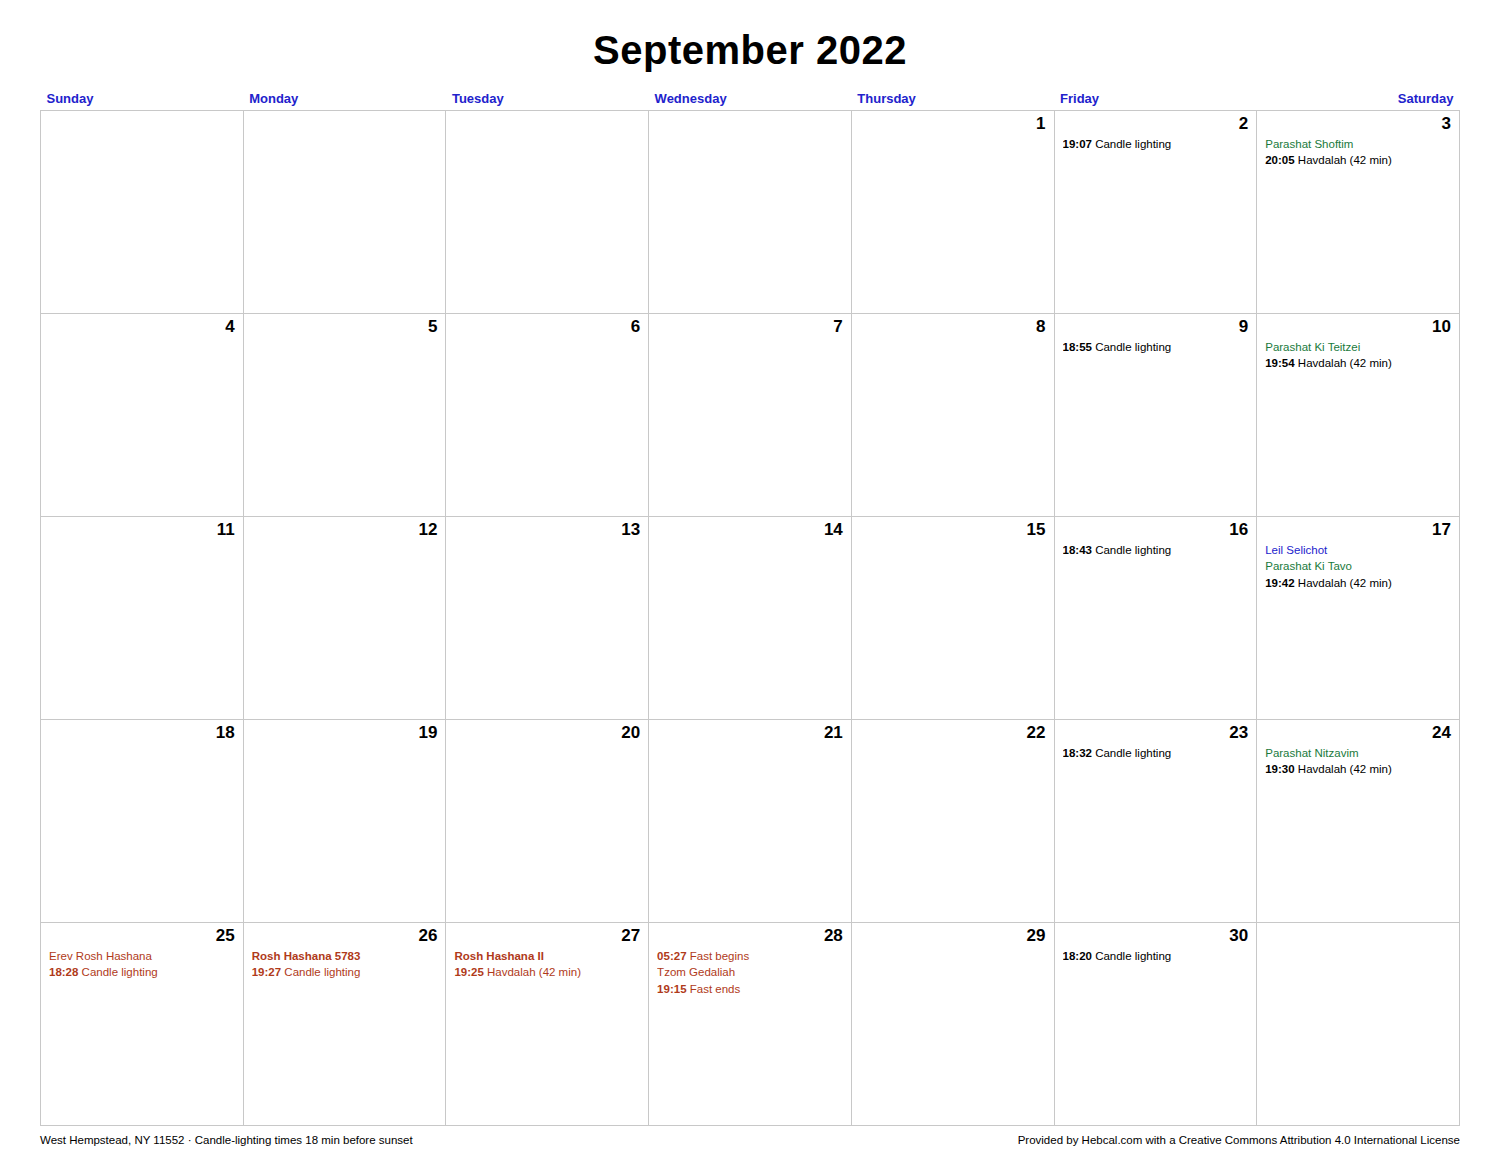September 2022
| Sunday | Monday | Tuesday | Wednesday | Thursday | Friday | Saturday |
| --- | --- | --- | --- | --- | --- | --- |
| | | | | 1 | 2 19:07 Candle lighting | 3 Parashat Shoftim 20:05 Havdalah (42 min) |
| 4 | 5 | 6 | 7 | 8 | 9 18:55 Candle lighting | 10 Parashat Ki Teitzei 19:54 Havdalah (42 min) |
| 11 | 12 | 13 | 14 | 15 | 16 18:43 Candle lighting | 17 Leil Selichot Parashat Ki Tavo 19:42 Havdalah (42 min) |
| 18 | 19 | 20 | 21 | 22 | 23 18:32 Candle lighting | 24 Parashat Nitzavim 19:30 Havdalah (42 min) |
| 25 Erev Rosh Hashana 18:28 Candle lighting | 26 Rosh Hashana 5783 19:27 Candle lighting | 27 Rosh Hashana II 19:25 Havdalah (42 min) | 28 05:27 Fast begins Tzom Gedaliah 19:15 Fast ends | 29 | 30 18:20 Candle lighting | |
West Hempstead, NY 11552 · Candle-lighting times 18 min before sunset
Provided by Hebcal.com with a Creative Commons Attribution 4.0 International License